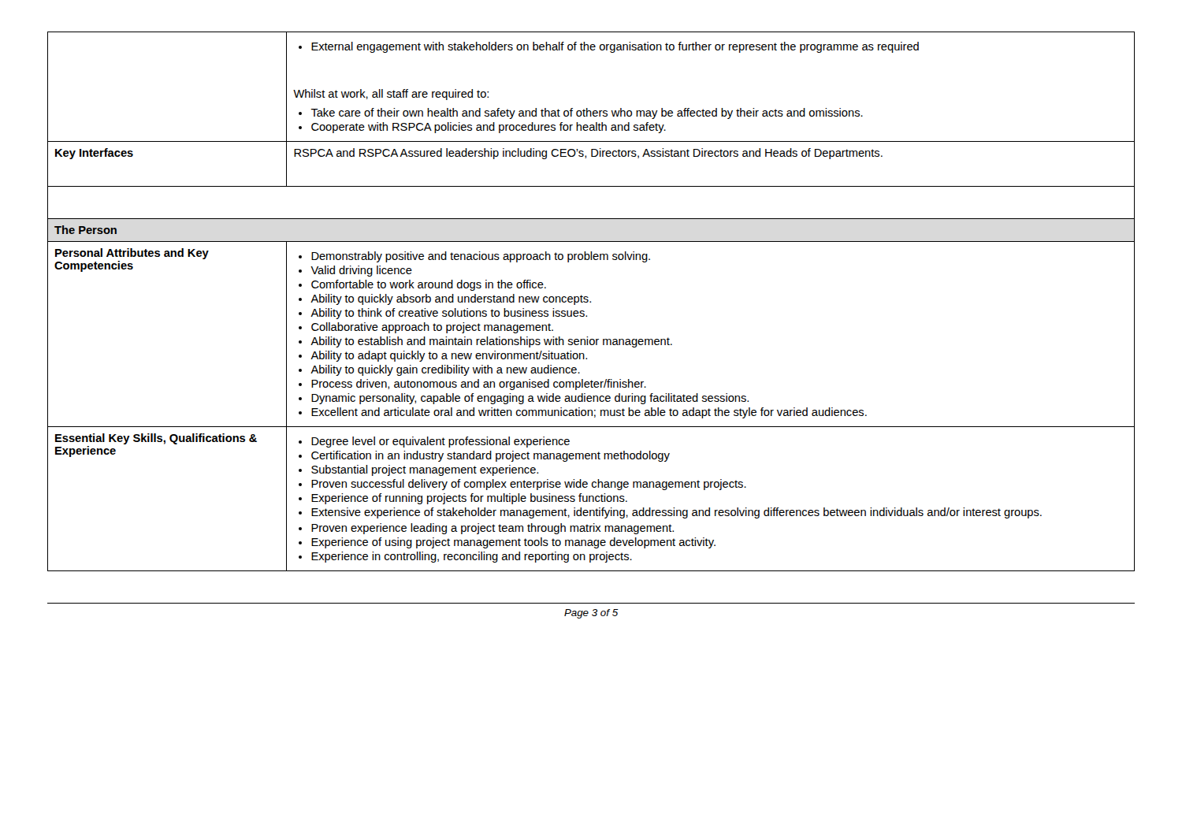| | External engagement with stakeholders on behalf of the organisation to further or represent the programme as required Whilst at work, all staff are required to: Take care of their own health and safety and that of others who may be affected by their acts and omissions. Cooperate with RSPCA policies and procedures for health and safety. |
| Key Interfaces | RSPCA and RSPCA Assured leadership including CEO’s, Directors, Assistant Directors and Heads of Departments. |
| The Person |
| Personal Attributes and Key Competencies | Demonstrably positive and tenacious approach to problem solving. Valid driving licence Comfortable to work around dogs in the office. Ability to quickly absorb and understand new concepts. Ability to think of creative solutions to business issues. Collaborative approach to project management. Ability to establish and maintain relationships with senior management. Ability to adapt quickly to a new environment/situation. Ability to quickly gain credibility with a new audience. Process driven, autonomous and an organised completer/finisher. Dynamic personality, capable of engaging a wide audience during facilitated sessions. Excellent and articulate oral and written communication; must be able to adapt the style for varied audiences. |
| Essential Key Skills, Qualifications & Experience | Degree level or equivalent professional experience Certification in an industry standard project management methodology Substantial project management experience. Proven successful delivery of complex enterprise wide change management projects. Experience of running projects for multiple business functions. Extensive experience of stakeholder management, identifying, addressing and resolving differences between individuals and/or interest groups. Proven experience leading a project team through matrix management. Experience of using project management tools to manage development activity. Experience in controlling, reconciling and reporting on projects. |
Page 3 of 5